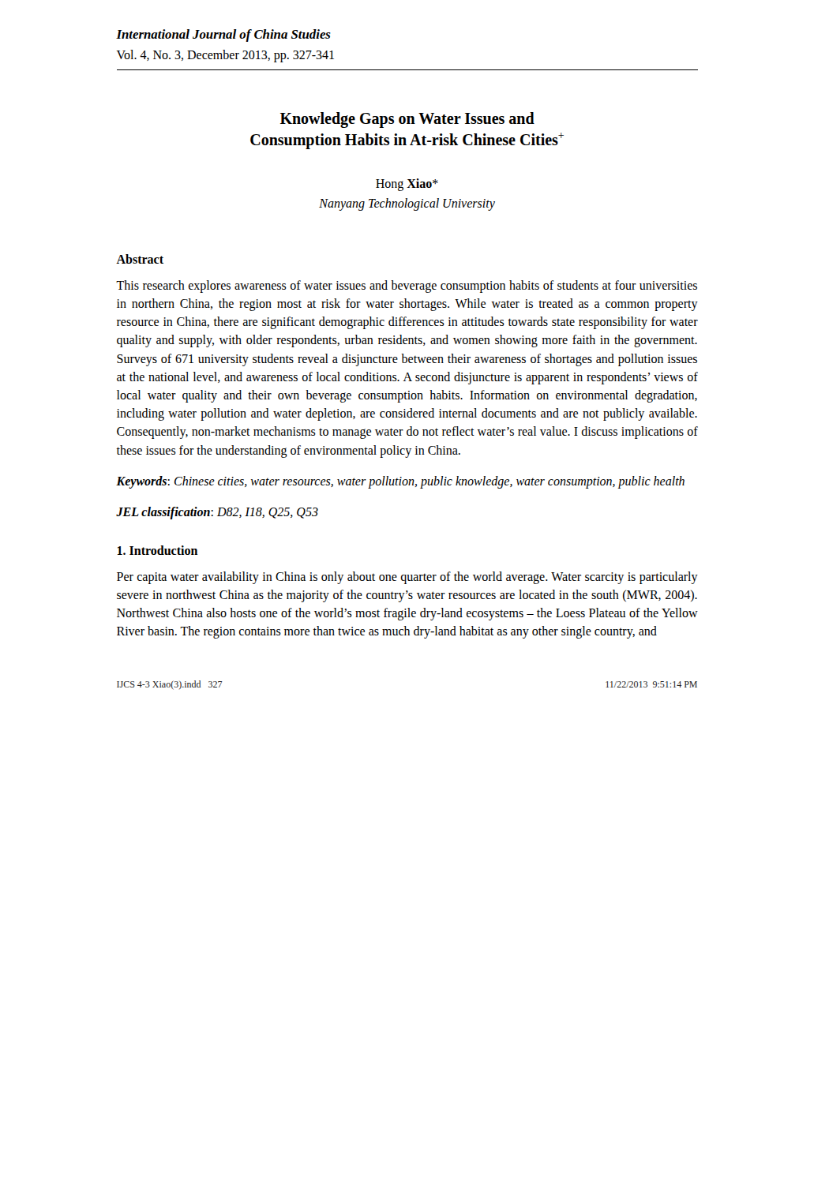International Journal of China Studies
Vol. 4, No. 3, December 2013, pp. 327-341
Knowledge Gaps on Water Issues and
Consumption Habits in At-risk Chinese Cities+
Hong Xiao*
Nanyang Technological University
Abstract
This research explores awareness of water issues and beverage consumption habits of students at four universities in northern China, the region most at risk for water shortages. While water is treated as a common property resource in China, there are significant demographic differences in attitudes towards state responsibility for water quality and supply, with older respondents, urban residents, and women showing more faith in the government. Surveys of 671 university students reveal a disjuncture between their awareness of shortages and pollution issues at the national level, and awareness of local conditions. A second disjuncture is apparent in respondents’ views of local water quality and their own beverage consumption habits. Information on environmental degradation, including water pollution and water depletion, are considered internal documents and are not publicly available. Consequently, non-market mechanisms to manage water do not reflect water’s real value. I discuss implications of these issues for the understanding of environmental policy in China.
Keywords: Chinese cities, water resources, water pollution, public knowledge, water consumption, public health
JEL classification: D82, I18, Q25, Q53
1. Introduction
Per capita water availability in China is only about one quarter of the world average. Water scarcity is particularly severe in northwest China as the majority of the country’s water resources are located in the south (MWR, 2004). Northwest China also hosts one of the world’s most fragile dry-land ecosystems – the Loess Plateau of the Yellow River basin. The region contains more than twice as much dry-land habitat as any other single country, and
IJCS 4-3 Xiao(3).indd 327 11/22/2013 9:51:14 PM